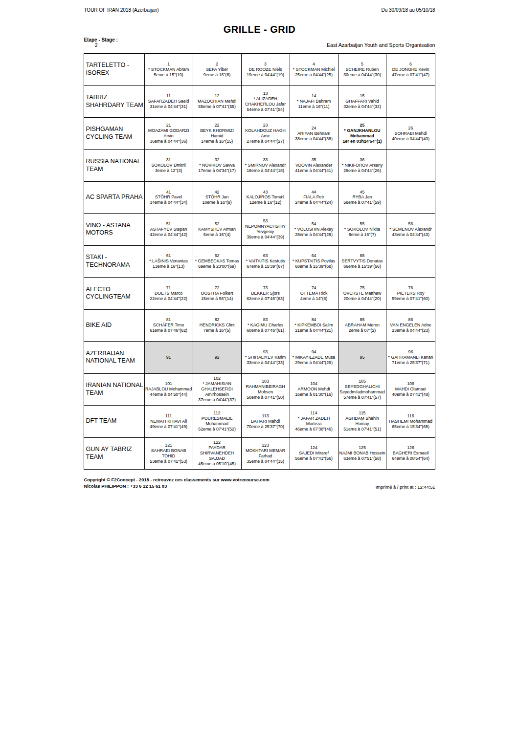TOUR OF IRAN 2018 (Azerbaijan)
Du 30/09/18 au 05/10/18
GRILLE - GRID
Etape - Stage :2
East Azarbaijan Youth and Sports Organisation
| TARTELETTO - ISOREX | 1 * STOCKMAN Abram 5eme à 15"(10) | 2 SEFA Ylber 9eme à 16"(8) | 3 DE ROOZE Niels 19eme à 04'44"(19) | 4 * STOCKMAN Michiel 25eme à 04'44"(25) | 5 SCHEIRE Ruben 30eme à 04'44"(30) | 6 DE JONGHE Kevin 47eme à 07'41"(47) |
| TABRIZ SHAHRDARY TEAM | 11 SAFARZADEH Saeid 31eme à 04'44"(31) | 12 MAZOCHIAN Mehdi 55eme à 07'41"(55) | 13 * ALIZADEH CHAKHERLOU Jafar 54eme à 07'41"(54) | 14 * NAJAFI Bahram 11eme à 16"(11) | 15 GHAFFARI Vahid 32eme à 04'44"(32) | |
| PISHGAMAN CYCLING TEAM | 21 MOAZAMI GODARZI Arvin 36eme à 04'44"(36) | 22 BEYK KHORMIZI Hamid 14eme à 16"(15) | 23 KOLAHDOUZ HAGH Amir 27eme à 04'44"(27) | 24 ARIYAN Behnam 38eme à 04'44"(38) | 25 * GANJKHANLOU Mohammad 1er en 03h24'54"(1) | 26 SOHRABI Mehdi 40eme à 04'44"(40) |
| RUSSIA NATIONAL TEAM | 31 SOKOLOV Dmitrii 3eme à 12"(3) | 32 * NOVIKOV Savva 17eme à 04'34"(17) | 33 * SMIRNOV Alexandr 18eme à 04'44"(18) | 35 VDOVIN Alexander 41eme à 04'44"(41) | 36 * NIKIFOROV Arseny 26eme à 04'44"(26) | |
| AC SPARTA PRAHA | 41 STÖHR Pavel 34eme à 04'44"(34) | 42 STÖHR Jan 10eme à 16"(9) | 43 KALOJÍROS Tomáš 12eme à 16"(12) | 44 FIALA Petr 24eme à 04'44"(24) | 45 RYBA Jan 58eme à 07'41"(59) | |
| VINO - ASTANA MOTORS | 51 ASTAFYEV Stepan 42eme à 04'44"(42) | 52 KAMYSHEV Arman 6eme à 16"(4) | 53 NEPOMNYACHSHIY Yevgeniy 39eme à 04'44"(39) | 54 * VOLOSHIN Alexey 28eme à 04'44"(28) | 55 * SOKOLOV Nikita 8eme à 16"(7) | 56 * SEMENOV Alexandr 43eme à 04'44"(43) |
| STAKI - TECHNORAMA | 61 * LAŠINIS Venantas 13eme à 16"(13) | 62 * GEMBECKAS Tomas 69eme à 23'00"(69) | 63 * VAITAITIS Kestutis 67eme à 15'39"(67) | 64 * KUPSTAITIS Povilas 68eme à 15'39"(68) | 65 SERTVYTIS Donatas 66eme à 15'39"(66) | |
| ALECTO CYCLINGTEAM | 71 DOETS Marco 22eme à 04'44"(22) | 72 OOSTRA Folkert 15eme à 56"(14) | 73 DEKKER Sjors 62eme à 07'46"(63) | 74 OTTEMA Rick 4eme à 14"(6) | 75 OVERSTE Matthew 20eme à 04'44"(20) | 76 PIETERS Roy 59eme à 07'41"(60) |
| BIKE AID | 81 SCHÄFER Timo 61eme à 07'46"(62) | 82 HENDRICKS Clint 7eme à 16"(5) | 83 * KAGIMU Charles 60eme à 07'46"(61) | 84 * KIPKEMBOI Salim 21eme à 04'44"(21) | 85 ABRAHAM Meron 2eme à 07"(2) | 86 VAN ENGELEN Adne 23eme à 04'44"(23) |
| AZERBAIJAN NATIONAL TEAM | 91 | 92 | 93 * SHIRALIYEV Karim 33eme à 04'44"(33) | 94 * MIKAYILZADE Musa 29eme à 04'44"(29) | 95 | 96 * GAHRAMANLI Kanan 71eme à 25'37"(71) |
| IRANIAN NATIONAL TEAM | 101 RAJABLOU Mohammad 44eme à 04'50"(44) | 102 * JAMAHISIAN GHALEHSEFIDI Amirhossein 37eme à 04'44"(37) | 103 RAHMANIBEIRAGH Mohsen 50eme à 07'41"(50) | 104 ARMOON Mehdi 16eme à 01'30"(16) | 105 SEYEDGHALICHI Seyedmiladmohammad 57eme à 07'41"(57) | 106 MAHDI Olamaei 48eme à 07'41"(48) |
| DFT TEAM | 111 NEMATI KHIAVI Ali 49eme à 07'41"(49) | 112 POURESMAEIL Mohammad 52eme à 07'41"(52) | 113 BAHARI Mahdi 70eme à 25'37"(70) | 114 * JAFAR ZADEH Morteza 46eme à 07'38"(46) | 115 AGHDAM Shahin Homay 51eme à 07'41"(51) | 116 HASHEMI Mohammad 65eme à 15'34"(65) |
| GUN AY TABRIZ TEAM | 121 SAHRAEI BONAB TOHID 53eme à 07'41"(53) | 122 PAYDAR SHIRVANEHDEH SAJJAD 45eme à 05'10"(45) | 123 MOKHTARI MEMAR Farhad 35eme à 04'44"(35) | 124 SAJEDI Miraref 56eme à 07'41"(56) | 125 NAJMI BONAB Hossein 63eme à 07'51"(58) | 126 BAGHERI Esmaeil 64eme à 08'54"(64) |
Copyright © F2Concept - 2018 - retrouvez ces classements sur www.votrecourse.com
Nicolas PHILIPPON : +33 6 12 15 61 03
Imprimé à / print at : 12:44:51